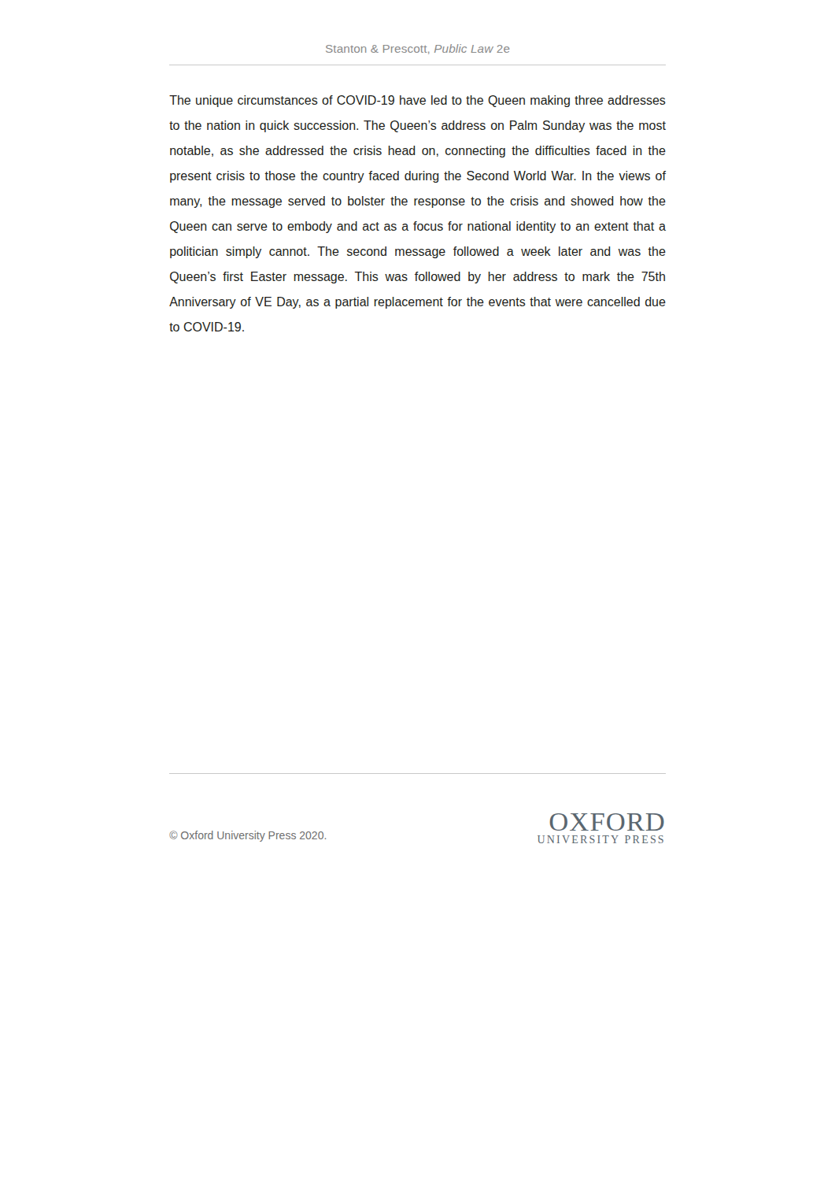Stanton & Prescott, Public Law 2e
The unique circumstances of COVID-19 have led to the Queen making three addresses to the nation in quick succession. The Queen’s address on Palm Sunday was the most notable, as she addressed the crisis head on, connecting the difficulties faced in the present crisis to those the country faced during the Second World War. In the views of many, the message served to bolster the response to the crisis and showed how the Queen can serve to embody and act as a focus for national identity to an extent that a politician simply cannot. The second message followed a week later and was the Queen’s first Easter message. This was followed by her address to mark the 75th Anniversary of VE Day, as a partial replacement for the events that were cancelled due to COVID-19.
© Oxford University Press 2020.
OXFORD UNIVERSITY PRESS